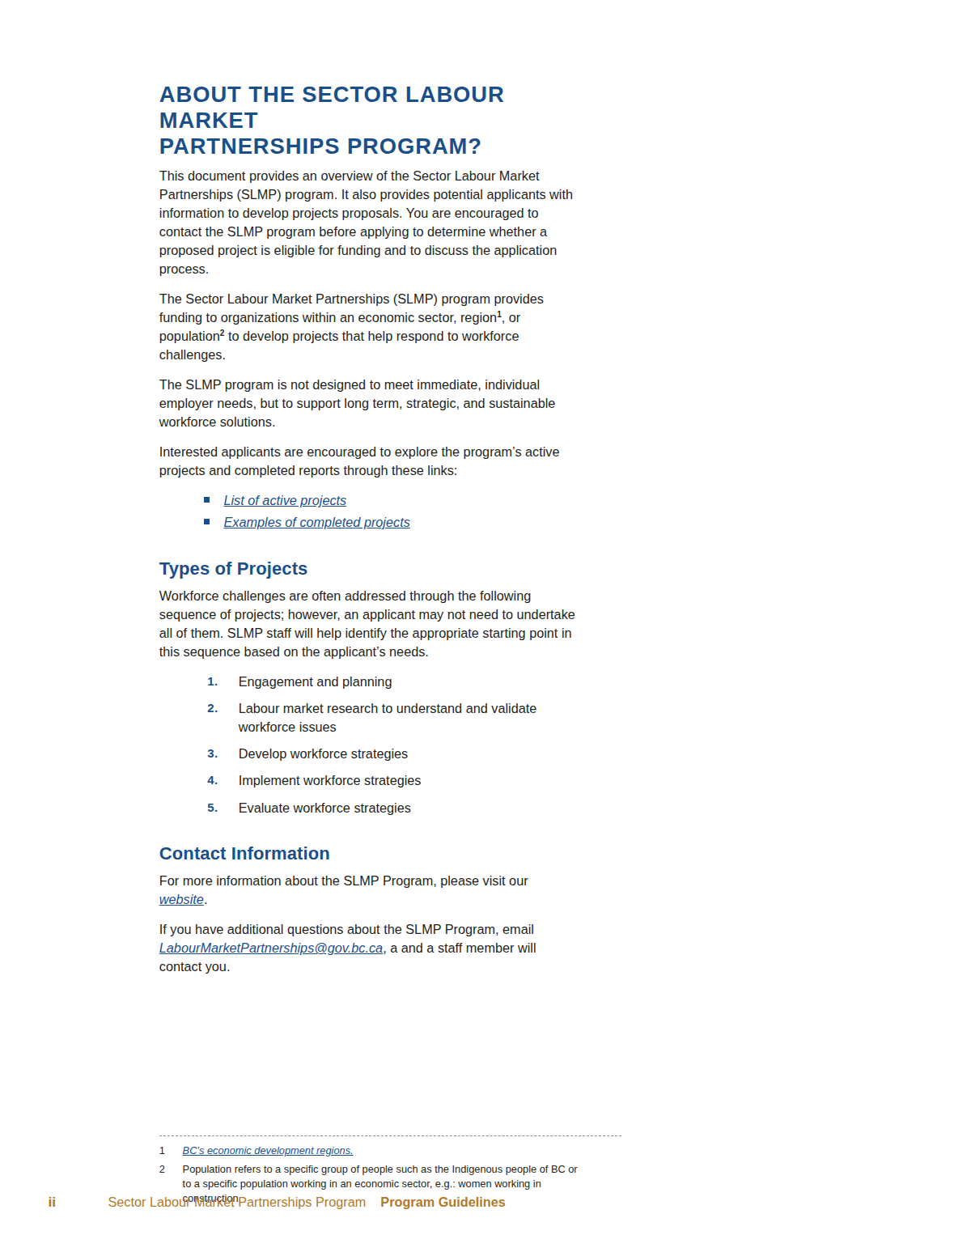About the Sector Labour Market
Partnerships Program?
This document provides an overview of the Sector Labour Market Partnerships (SLMP) program. It also provides potential applicants with information to develop projects proposals. You are encouraged to contact the SLMP program before applying to determine whether a proposed project is eligible for funding and to discuss the application process.
The Sector Labour Market Partnerships (SLMP) program provides funding to organizations within an economic sector, region1, or population2 to develop projects that help respond to workforce challenges.
The SLMP program is not designed to meet immediate, individual employer needs, but to support long term, strategic, and sustainable workforce solutions.
Interested applicants are encouraged to explore the program’s active projects and completed reports through these links:
List of active projects
Examples of completed projects
Types of Projects
Workforce challenges are often addressed through the following sequence of projects; however, an applicant may not need to undertake all of them. SLMP staff will help identify the appropriate starting point in this sequence based on the applicant’s needs.
Engagement and planning
Labour market research to understand and validate workforce issues
Develop workforce strategies
Implement workforce strategies
Evaluate workforce strategies
Contact Information
For more information about the SLMP Program, please visit our website.
If you have additional questions about the SLMP Program, email LabourMarketPartnerships@gov.bc.ca, a and a staff member will contact you.
BC’s economic development regions.
Population refers to a specific group of people such as the Indigenous people of BC or to a specific population working in an economic sector, e.g.: women working in construction.
ii
Sector Labour Market Partnerships Program Program Guidelines